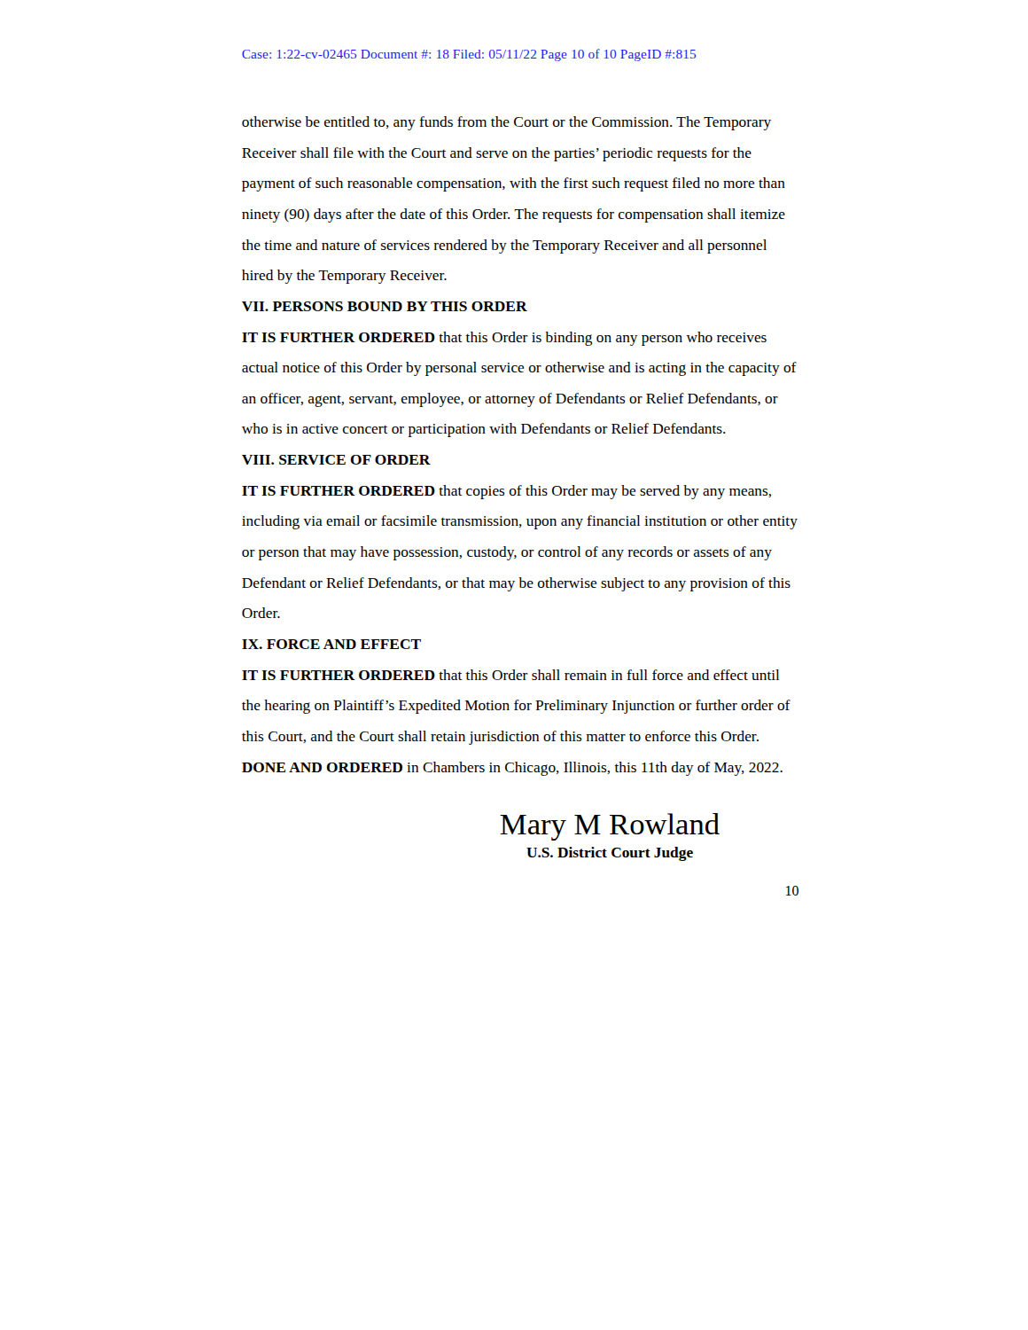Case: 1:22-cv-02465 Document #: 18 Filed: 05/11/22 Page 10 of 10 PageID #:815
otherwise be entitled to, any funds from the Court or the Commission. The Temporary Receiver shall file with the Court and serve on the parties’ periodic requests for the payment of such reasonable compensation, with the first such request filed no more than ninety (90) days after the date of this Order. The requests for compensation shall itemize the time and nature of services rendered by the Temporary Receiver and all personnel hired by the Temporary Receiver.
VII. PERSONS BOUND BY THIS ORDER
IT IS FURTHER ORDERED that this Order is binding on any person who receives actual notice of this Order by personal service or otherwise and is acting in the capacity of an officer, agent, servant, employee, or attorney of Defendants or Relief Defendants, or who is in active concert or participation with Defendants or Relief Defendants.
VIII. SERVICE OF ORDER
IT IS FURTHER ORDERED that copies of this Order may be served by any means, including via email or facsimile transmission, upon any financial institution or other entity or person that may have possession, custody, or control of any records or assets of any Defendant or Relief Defendants, or that may be otherwise subject to any provision of this Order.
IX. FORCE AND EFFECT
IT IS FURTHER ORDERED that this Order shall remain in full force and effect until the hearing on Plaintiff’s Expedited Motion for Preliminary Injunction or further order of this Court, and the Court shall retain jurisdiction of this matter to enforce this Order.
DONE AND ORDERED in Chambers in Chicago, Illinois, this 11th day of May, 2022.
Mary M Rowland
U.S. District Court Judge
10